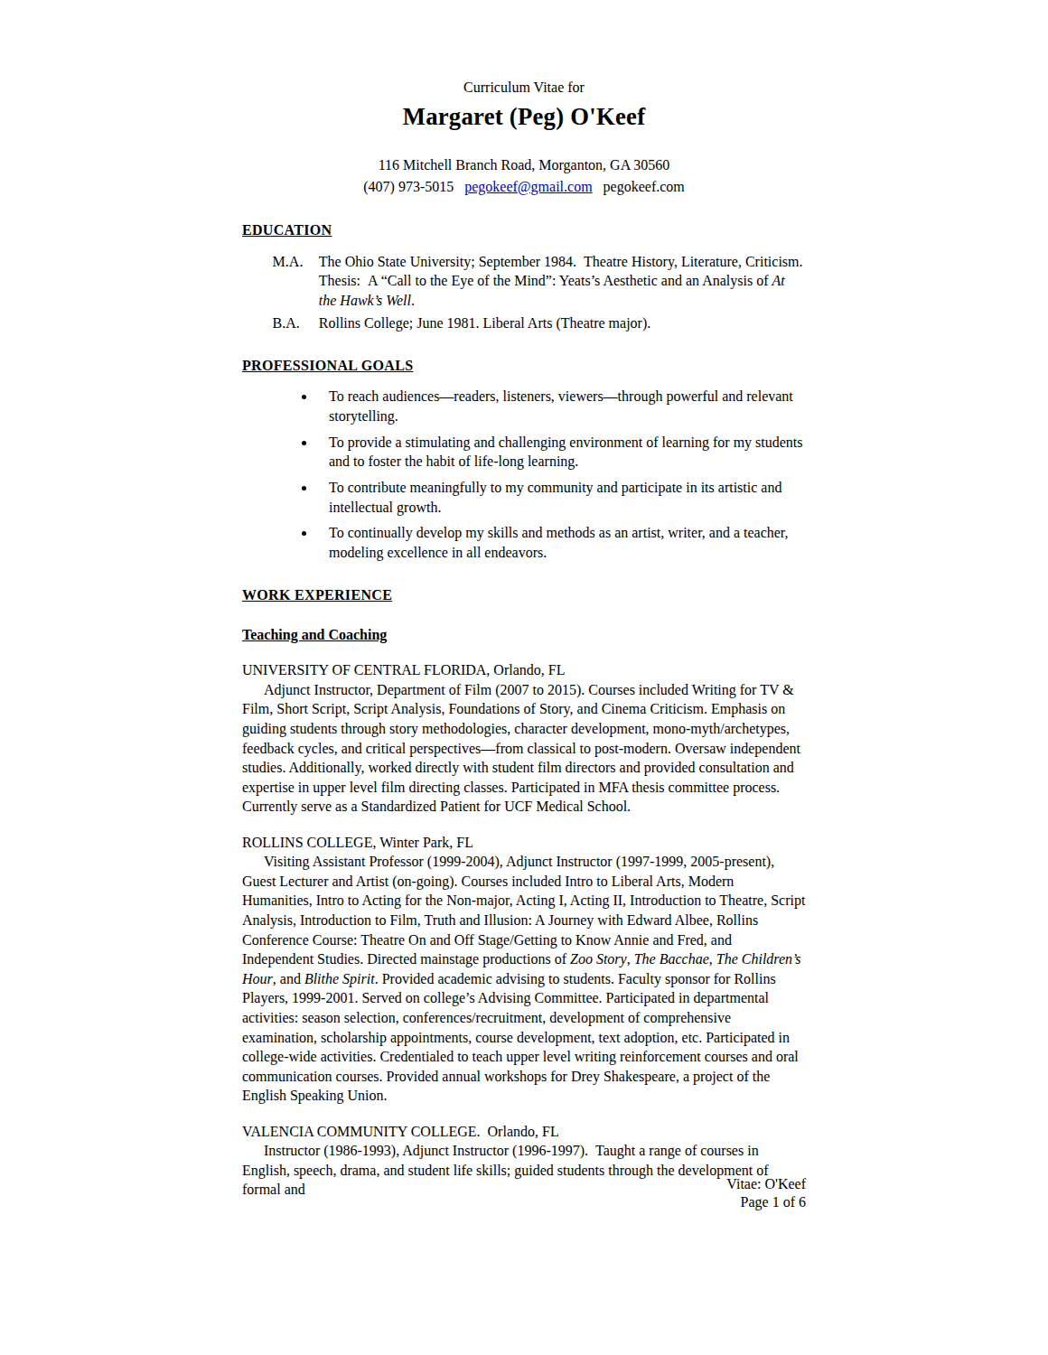Curriculum Vitae for
Margaret (Peg) O'Keef
116 Mitchell Branch Road, Morganton, GA 30560
(407) 973-5015 pegokeef@gmail.com pegokeef.com
EDUCATION
M.A.
The Ohio State University; September 1984. Theatre History, Literature, Criticism. Thesis: A “Call to the Eye of the Mind”: Yeats’s Aesthetic and an Analysis of At the Hawk’s Well.
B.A.
Rollins College; June 1981. Liberal Arts (Theatre major).
PROFESSIONAL GOALS
To reach audiences—readers, listeners, viewers—through powerful and relevant storytelling.
To provide a stimulating and challenging environment of learning for my students and to foster the habit of life-long learning.
To contribute meaningfully to my community and participate in its artistic and intellectual growth.
To continually develop my skills and methods as an artist, writer, and a teacher, modeling excellence in all endeavors.
WORK EXPERIENCE
Teaching and Coaching
UNIVERSITY OF CENTRAL FLORIDA, Orlando, FL
Adjunct Instructor, Department of Film (2007 to 2015). Courses included Writing for TV & Film, Short Script, Script Analysis, Foundations of Story, and Cinema Criticism. Emphasis on guiding students through story methodologies, character development, mono-myth/archetypes, feedback cycles, and critical perspectives—from classical to post-modern. Oversaw independent studies. Additionally, worked directly with student film directors and provided consultation and expertise in upper level film directing classes. Participated in MFA thesis committee process. Currently serve as a Standardized Patient for UCF Medical School.
ROLLINS COLLEGE, Winter Park, FL
Visiting Assistant Professor (1999-2004), Adjunct Instructor (1997-1999, 2005-present), Guest Lecturer and Artist (on-going). Courses included Intro to Liberal Arts, Modern Humanities, Intro to Acting for the Non-major, Acting I, Acting II, Introduction to Theatre, Script Analysis, Introduction to Film, Truth and Illusion: A Journey with Edward Albee, Rollins Conference Course: Theatre On and Off Stage/Getting to Know Annie and Fred, and Independent Studies. Directed mainstage productions of Zoo Story, The Bacchae, The Children’s Hour, and Blithe Spirit. Provided academic advising to students. Faculty sponsor for Rollins Players, 1999-2001. Served on college’s Advising Committee. Participated in departmental activities: season selection, conferences/recruitment, development of comprehensive examination, scholarship appointments, course development, text adoption, etc. Participated in college-wide activities. Credentialed to teach upper level writing reinforcement courses and oral communication courses. Provided annual workshops for Drey Shakespeare, a project of the English Speaking Union.
VALENCIA COMMUNITY COLLEGE. Orlando, FL
Instructor (1986-1993), Adjunct Instructor (1996-1997). Taught a range of courses in English, speech, drama, and student life skills; guided students through the development of formal and
Vitae: O'Keef
Page 1 of 6